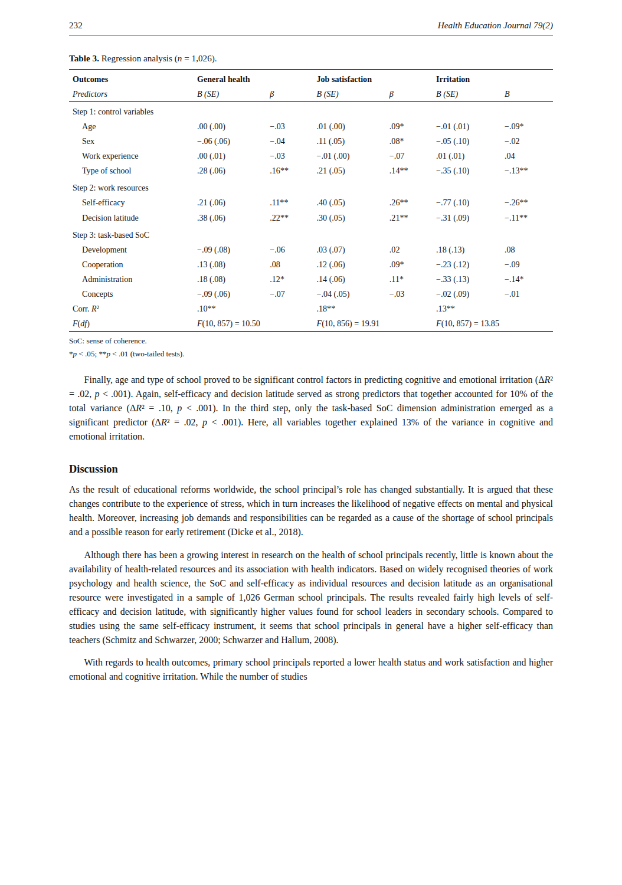232 Health Education Journal 79(2)
Table 3. Regression analysis (n = 1,026).
| Outcomes | General health | Job satisfaction | Irritation |
| --- | --- | --- | --- |
| Predictors | B (SE) | β | B (SE) | β | B (SE) | B |
| Step 1: control variables |
| Age | .00 (.00) | −.03 | .01 (.00) | .09* | −.01 (.01) | −.09* |
| Sex | −.06 (.06) | −.04 | .11 (.05) | .08* | −.05 (.10) | −.02 |
| Work experience | .00 (.01) | −.03 | −.01 (.00) | −.07 | .01 (.01) | .04 |
| Type of school | .28 (.06) | .16** | .21 (.05) | .14** | −.35 (.10) | −.13** |
| Step 2: work resources |
| Self-efficacy | .21 (.06) | .11** | .40 (.05) | .26** | −.77 (.10) | −.26** |
| Decision latitude | .38 (.06) | .22** | .30 (.05) | .21** | −.31 (.09) | −.11** |
| Step 3: task-based SoC |
| Development | −.09 (.08) | −.06 | .03 (.07) | .02 | .18 (.13) | .08 |
| Cooperation | .13 (.08) | .08 | .12 (.06) | .09* | −.23 (.12) | −.09 |
| Administration | .18 (.08) | .12* | .14 (.06) | .11* | −.33 (.13) | −.14* |
| Concepts | −.09 (.06) | −.07 | −.04 (.05) | −.03 | −.02 (.09) | −.01 |
| Corr. R ² | .10** | | .18** | | .13** | |
| F ( df ) | F (10, 857) = 10.50 | F (10, 856) = 19.91 | F (10, 857) = 13.85 |
SoC: sense of coherence.
*p < .05; **p < .01 (two-tailed tests).
Finally, age and type of school proved to be significant control factors in predicting cognitive and emotional irritation (ΔR² = .02, p < .001). Again, self-efficacy and decision latitude served as strong predictors that together accounted for 10% of the total variance (ΔR² = .10, p < .001). In the third step, only the task-based SoC dimension administration emerged as a significant predictor (ΔR² = .02, p < .001). Here, all variables together explained 13% of the variance in cognitive and emotional irritation.
Discussion
As the result of educational reforms worldwide, the school principal’s role has changed substantially. It is argued that these changes contribute to the experience of stress, which in turn increases the likelihood of negative effects on mental and physical health. Moreover, increasing job demands and responsibilities can be regarded as a cause of the shortage of school principals and a possible reason for early retirement (Dicke et al., 2018).
Although there has been a growing interest in research on the health of school principals recently, little is known about the availability of health-related resources and its association with health indicators. Based on widely recognised theories of work psychology and health science, the SoC and self-efficacy as individual resources and decision latitude as an organisational resource were investigated in a sample of 1,026 German school principals. The results revealed fairly high levels of self-efficacy and decision latitude, with significantly higher values found for school leaders in secondary schools. Compared to studies using the same self-efficacy instrument, it seems that school principals in general have a higher self-efficacy than teachers (Schmitz and Schwarzer, 2000; Schwarzer and Hallum, 2008).
With regards to health outcomes, primary school principals reported a lower health status and work satisfaction and higher emotional and cognitive irritation. While the number of studies